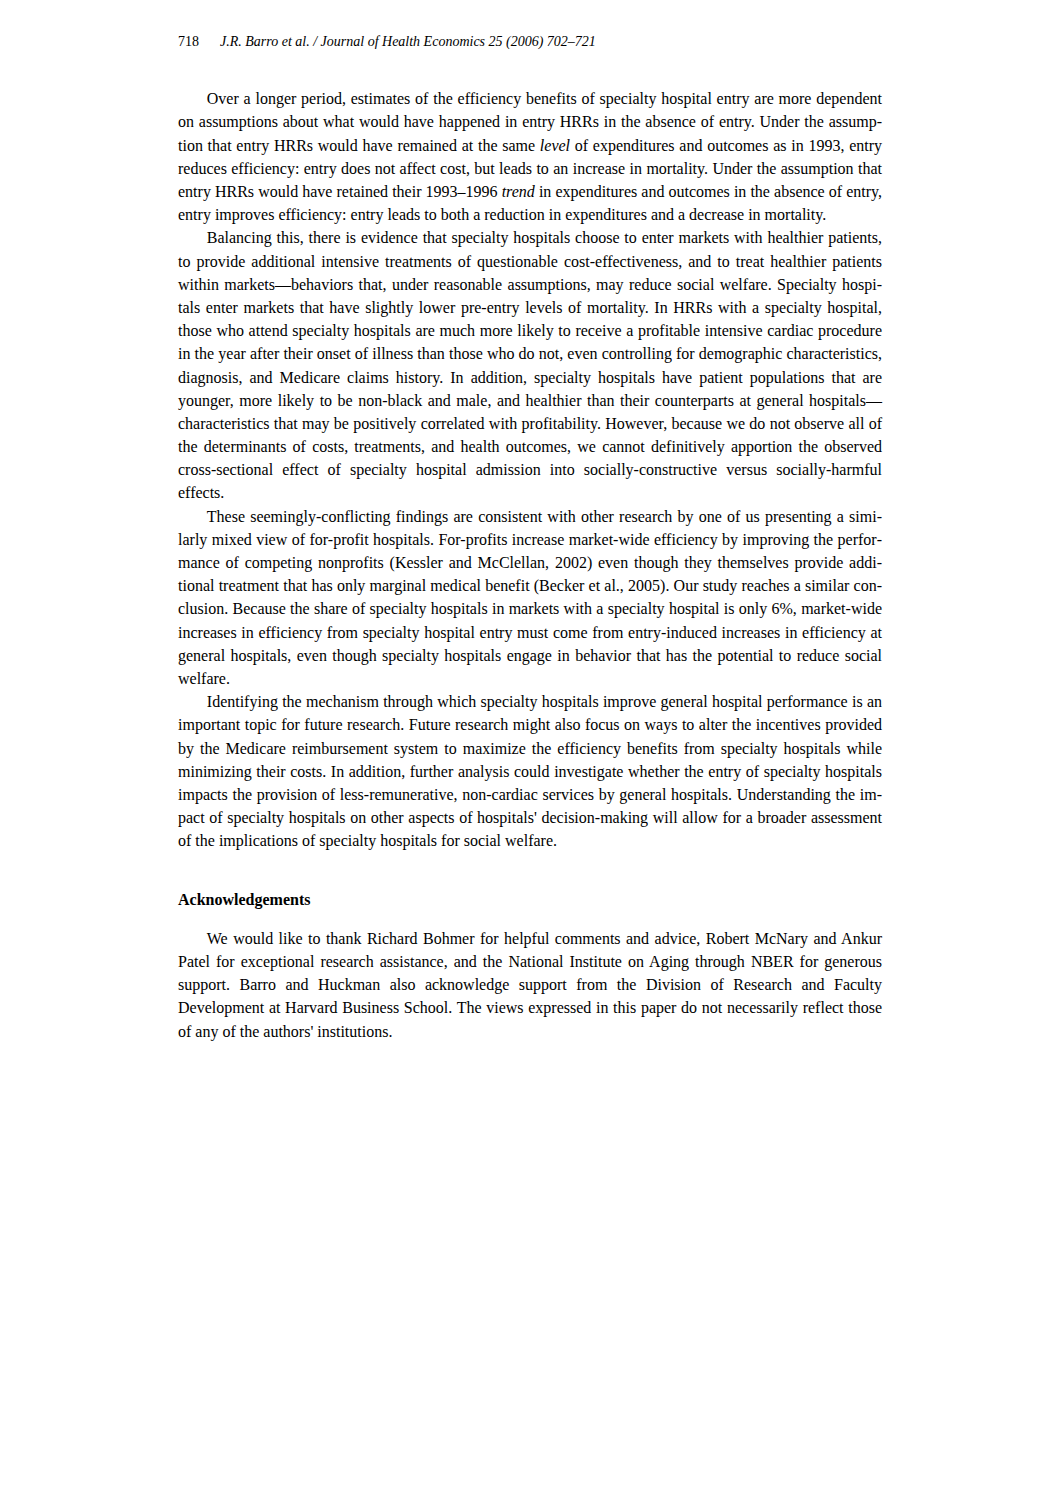718 J.R. Barro et al. / Journal of Health Economics 25 (2006) 702–721
Over a longer period, estimates of the efficiency benefits of specialty hospital entry are more dependent on assumptions about what would have happened in entry HRRs in the absence of entry. Under the assumption that entry HRRs would have remained at the same level of expenditures and outcomes as in 1993, entry reduces efficiency: entry does not affect cost, but leads to an increase in mortality. Under the assumption that entry HRRs would have retained their 1993–1996 trend in expenditures and outcomes in the absence of entry, entry improves efficiency: entry leads to both a reduction in expenditures and a decrease in mortality.
Balancing this, there is evidence that specialty hospitals choose to enter markets with healthier patients, to provide additional intensive treatments of questionable cost-effectiveness, and to treat healthier patients within markets—behaviors that, under reasonable assumptions, may reduce social welfare. Specialty hospitals enter markets that have slightly lower pre-entry levels of mortality. In HRRs with a specialty hospital, those who attend specialty hospitals are much more likely to receive a profitable intensive cardiac procedure in the year after their onset of illness than those who do not, even controlling for demographic characteristics, diagnosis, and Medicare claims history. In addition, specialty hospitals have patient populations that are younger, more likely to be non-black and male, and healthier than their counterparts at general hospitals—characteristics that may be positively correlated with profitability. However, because we do not observe all of the determinants of costs, treatments, and health outcomes, we cannot definitively apportion the observed cross-sectional effect of specialty hospital admission into socially-constructive versus socially-harmful effects.
These seemingly-conflicting findings are consistent with other research by one of us presenting a similarly mixed view of for-profit hospitals. For-profits increase market-wide efficiency by improving the performance of competing nonprofits (Kessler and McClellan, 2002) even though they themselves provide additional treatment that has only marginal medical benefit (Becker et al., 2005). Our study reaches a similar conclusion. Because the share of specialty hospitals in markets with a specialty hospital is only 6%, market-wide increases in efficiency from specialty hospital entry must come from entry-induced increases in efficiency at general hospitals, even though specialty hospitals engage in behavior that has the potential to reduce social welfare.
Identifying the mechanism through which specialty hospitals improve general hospital performance is an important topic for future research. Future research might also focus on ways to alter the incentives provided by the Medicare reimbursement system to maximize the efficiency benefits from specialty hospitals while minimizing their costs. In addition, further analysis could investigate whether the entry of specialty hospitals impacts the provision of less-remunerative, non-cardiac services by general hospitals. Understanding the impact of specialty hospitals on other aspects of hospitals' decision-making will allow for a broader assessment of the implications of specialty hospitals for social welfare.
Acknowledgements
We would like to thank Richard Bohmer for helpful comments and advice, Robert McNary and Ankur Patel for exceptional research assistance, and the National Institute on Aging through NBER for generous support. Barro and Huckman also acknowledge support from the Division of Research and Faculty Development at Harvard Business School. The views expressed in this paper do not necessarily reflect those of any of the authors' institutions.